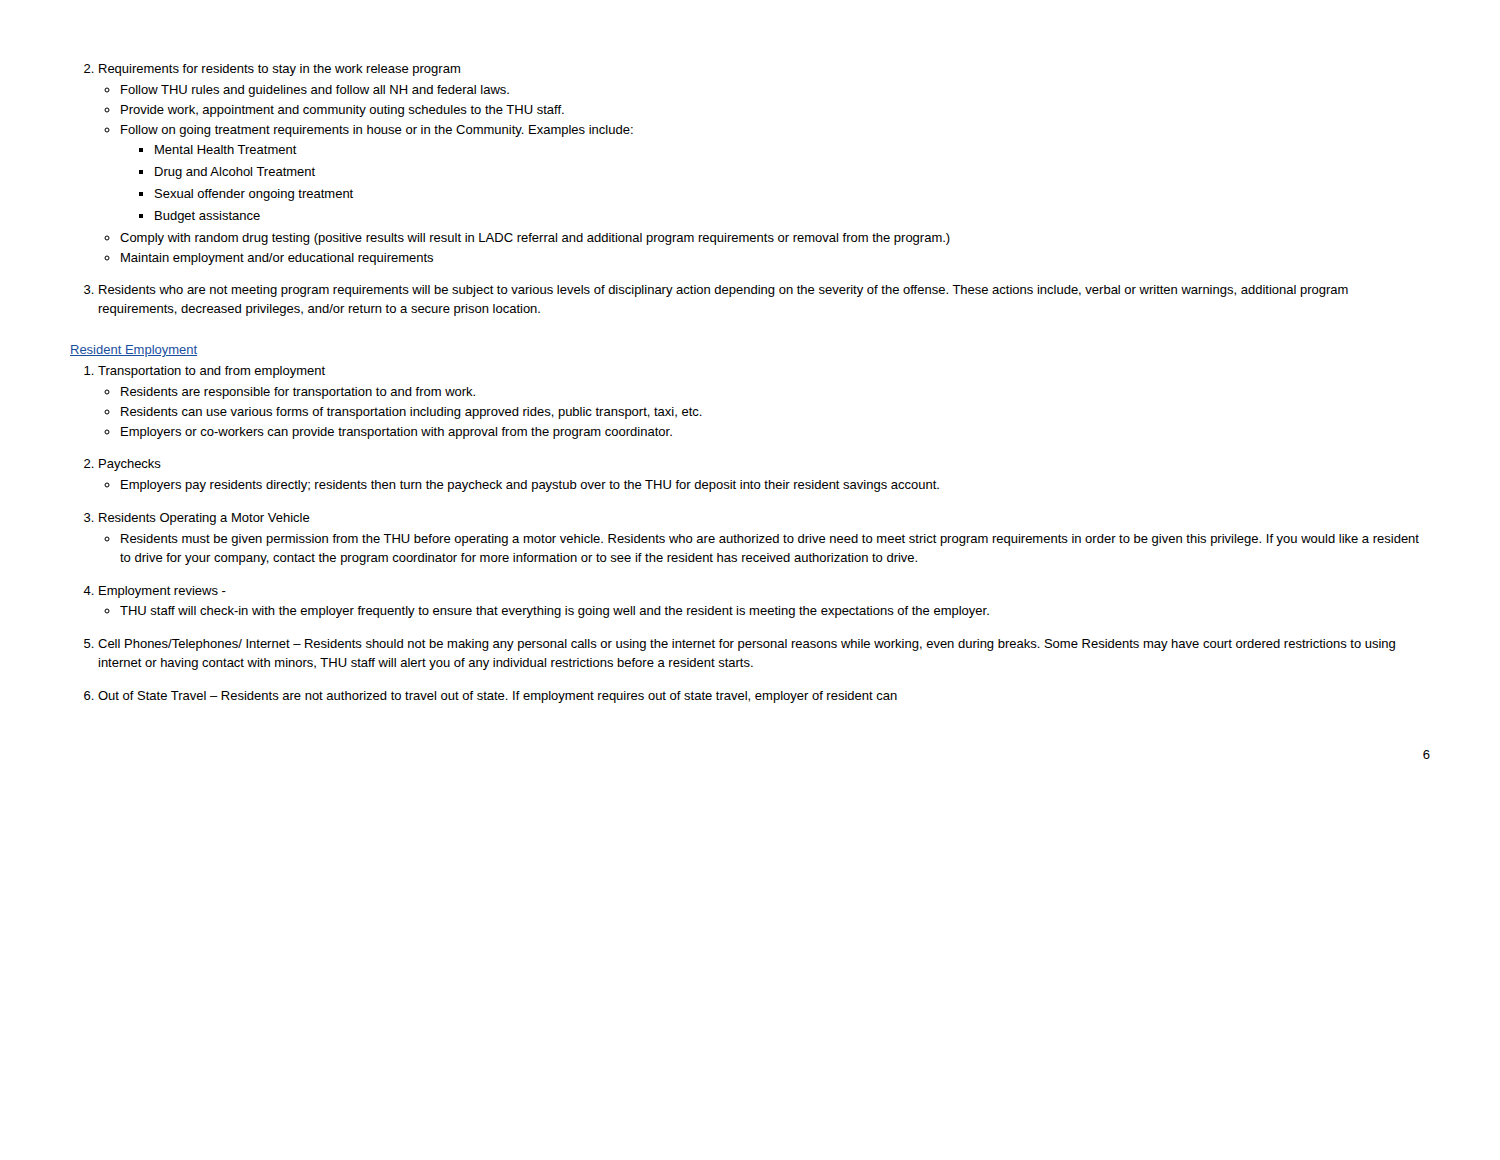Requirements for residents to stay in the work release program
Follow THU rules and guidelines and follow all NH and federal laws.
Provide work, appointment and community outing schedules to the THU staff.
Follow on going treatment requirements in house or in the Community. Examples include:
Mental Health Treatment
Drug and Alcohol Treatment
Sexual offender ongoing treatment
Budget assistance
Comply with random drug testing (positive results will result in LADC referral and additional program requirements or removal from the program.)
Maintain employment and/or educational requirements
Residents who are not meeting program requirements will be subject to various levels of disciplinary action depending on the severity of the offense. These actions include, verbal or written warnings, additional program requirements, decreased privileges, and/or return to a secure prison location.
Resident Employment
Transportation to and from employment
Residents are responsible for transportation to and from work.
Residents can use various forms of transportation including approved rides, public transport, taxi, etc.
Employers or co-workers can provide transportation with approval from the program coordinator.
Paychecks
Employers pay residents directly; residents then turn the paycheck and paystub over to the THU for deposit into their resident savings account.
Residents Operating a Motor Vehicle
Residents must be given permission from the THU before operating a motor vehicle. Residents who are authorized to drive need to meet strict program requirements in order to be given this privilege. If you would like a resident to drive for your company, contact the program coordinator for more information or to see if the resident has received authorization to drive.
Employment reviews -
THU staff will check-in with the employer frequently to ensure that everything is going well and the resident is meeting the expectations of the employer.
Cell Phones/Telephones/ Internet – Residents should not be making any personal calls or using the internet for personal reasons while working, even during breaks. Some Residents may have court ordered restrictions to using internet or having contact with minors, THU staff will alert you of any individual restrictions before a resident starts.
Out of State Travel – Residents are not authorized to travel out of state. If employment requires out of state travel, employer of resident can
6